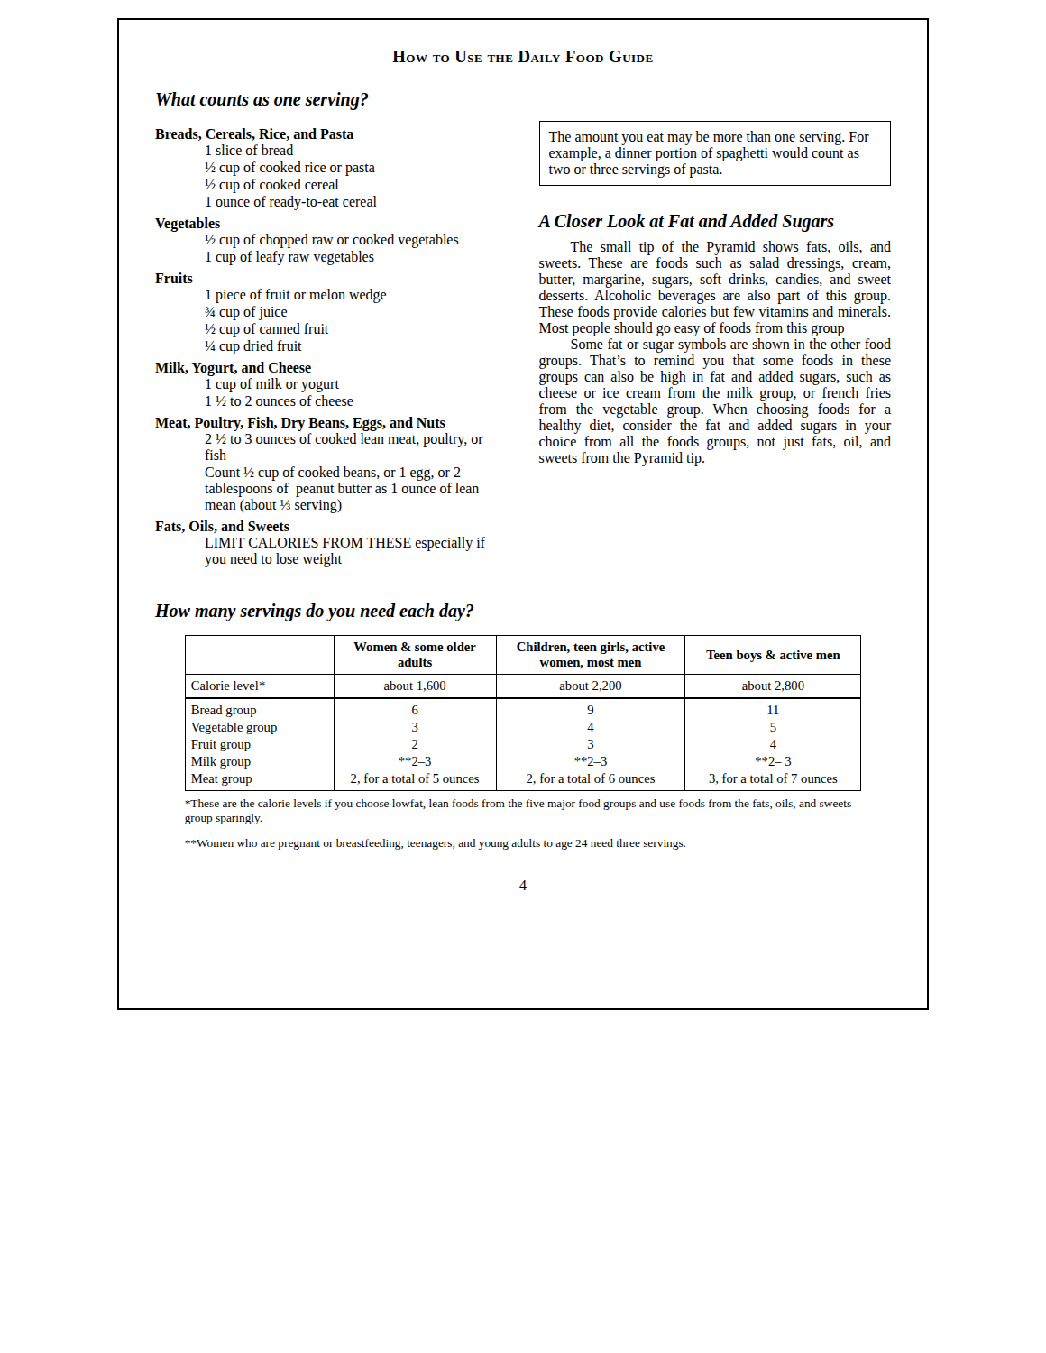How to Use the Daily Food Guide
What counts as one serving?
Breads, Cereals, Rice, and Pasta
1 slice of bread
½ cup of cooked rice or pasta
½ cup of cooked cereal
1 ounce of ready-to-eat cereal
Vegetables
½ cup of chopped raw or cooked vegetables
1 cup of leafy raw vegetables
Fruits
1 piece of fruit or melon wedge
¾ cup of juice
½ cup of canned fruit
¼ cup dried fruit
Milk, Yogurt, and Cheese
1 cup of milk or yogurt
1 ½ to 2 ounces of cheese
Meat, Poultry, Fish, Dry Beans, Eggs, and Nuts
2 ½ to 3 ounces of cooked lean meat, poultry, or fish
Count ½ cup of cooked beans, or 1 egg, or 2 tablespoons of peanut butter as 1 ounce of lean mean (about ⅓ serving)
Fats, Oils, and Sweets
LIMIT CALORIES FROM THESE especially if you need to lose weight
The amount you eat may be more than one serving. For example, a dinner portion of spaghetti would count as two or three servings of pasta.
A Closer Look at Fat and Added Sugars
The small tip of the Pyramid shows fats, oils, and sweets. These are foods such as salad dressings, cream, butter, margarine, sugars, soft drinks, candies, and sweet desserts. Alcoholic beverages are also part of this group. These foods provide calories but few vitamins and minerals. Most people should go easy of foods from this group
Some fat or sugar symbols are shown in the other food groups. That’s to remind you that some foods in these groups can also be high in fat and added sugars, such as cheese or ice cream from the milk group, or french fries from the vegetable group. When choosing foods for a healthy diet, consider the fat and added sugars in your choice from all the foods groups, not just fats, oil, and sweets from the Pyramid tip.
How many servings do you need each day?
| | Women & some older adults | Children, teen girls, active women, most men | Teen boys & active men |
| Calorie level* | about 1,600 | about 2,200 | about 2,800 |
| Bread group | 6 | 9 | 11 |
| Vegetable group | 3 | 4 | 5 |
| Fruit group | 2 | 3 | 4 |
| Milk group | **2–3 | **2–3 | **2– 3 |
| Meat group | 2, for a total of 5 ounces | 2, for a total of 6 ounces | 3, for a total of 7 ounces |
*These are the calorie levels if you choose lowfat, lean foods from the five major food groups and use foods from the fats, oils, and sweets group sparingly.
**Women who are pregnant or breastfeeding, teenagers, and young adults to age 24 need three servings.
4